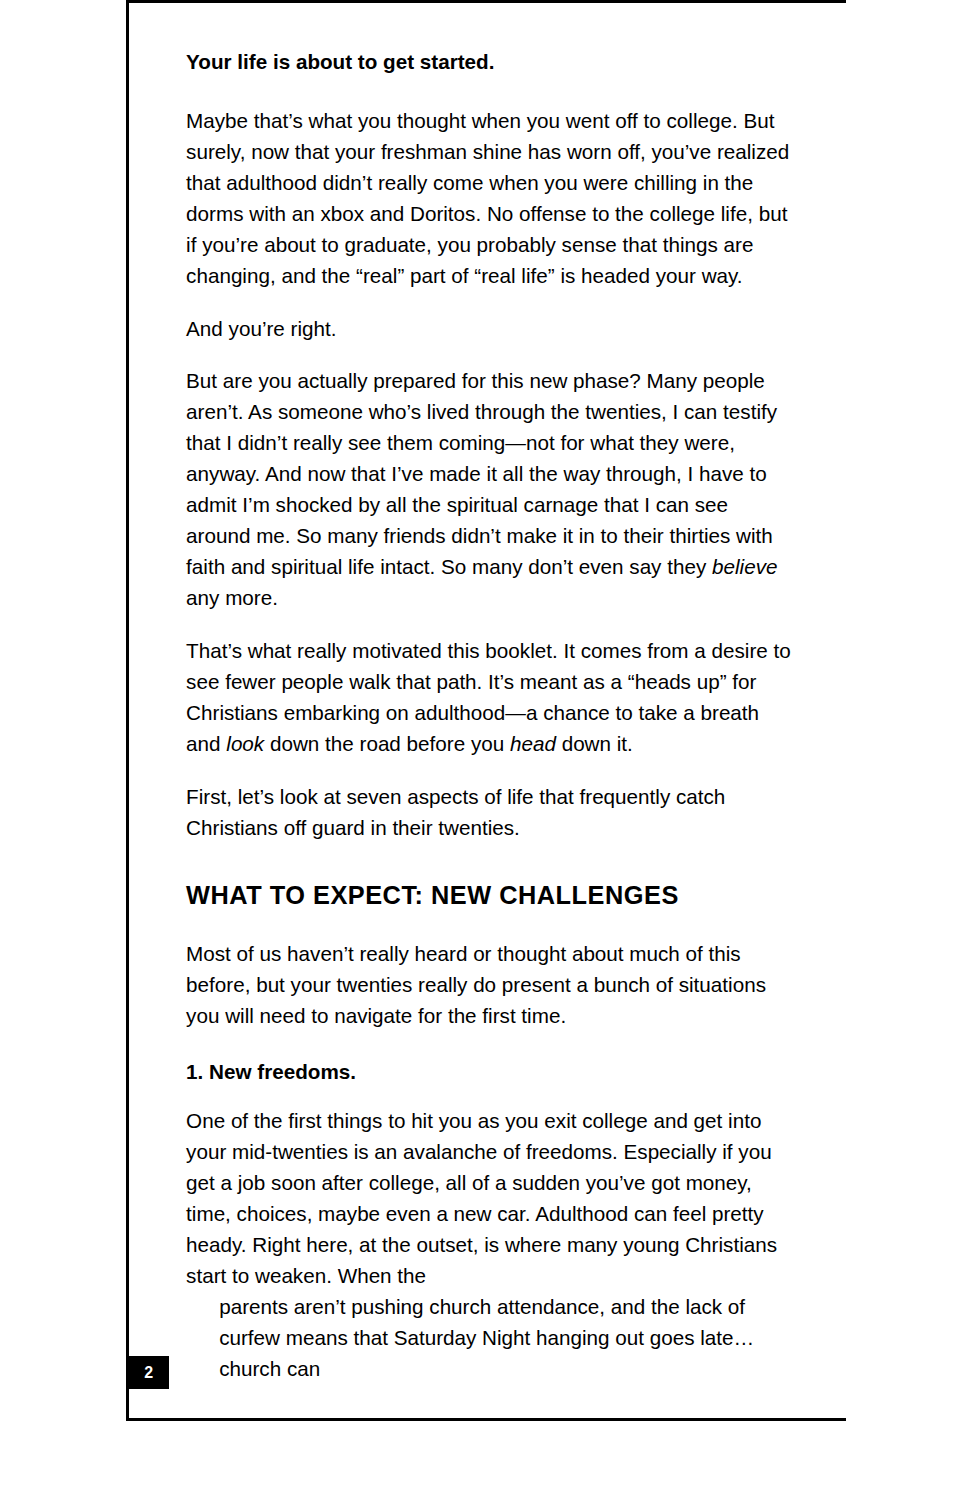Your life is about to get started.
Maybe that’s what you thought when you went off to college. But surely, now that your freshman shine has worn off, you’ve realized that adulthood didn’t really come when you were chilling in the dorms with an xbox and Doritos. No offense to the college life, but if you’re about to graduate, you probably sense that things are changing, and the “real” part of “real life” is headed your way.
And you’re right.
But are you actually prepared for this new phase? Many people aren’t. As someone who’s lived through the twenties, I can testify that I didn’t really see them coming—not for what they were, anyway. And now that I’ve made it all the way through, I have to admit I’m shocked by all the spiritual carnage that I can see around me. So many friends didn’t make it in to their thirties with faith and spiritual life intact. So many don’t even say they believe any more.
That’s what really motivated this booklet. It comes from a desire to see fewer people walk that path. It’s meant as a “heads up” for Christians embarking on adulthood—a chance to take a breath and look down the road before you head down it.
First, let’s look at seven aspects of life that frequently catch Christians off guard in their twenties.
What to Expect: New Challenges
Most of us haven’t really heard or thought about much of this before, but your twenties really do present a bunch of situations you will need to navigate for the first time.
1. New freedoms.
One of the first things to hit you as you exit college and get into your mid-twenties is an avalanche of freedoms. Especially if you get a job soon after college, all of a sudden you’ve got money, time, choices, maybe even a new car. Adulthood can feel pretty heady. Right here, at the outset, is where many young Christians start to weaken. When the
parents aren’t pushing church attendance, and the lack of curfew means that Saturday Night hanging out goes late…church can
2